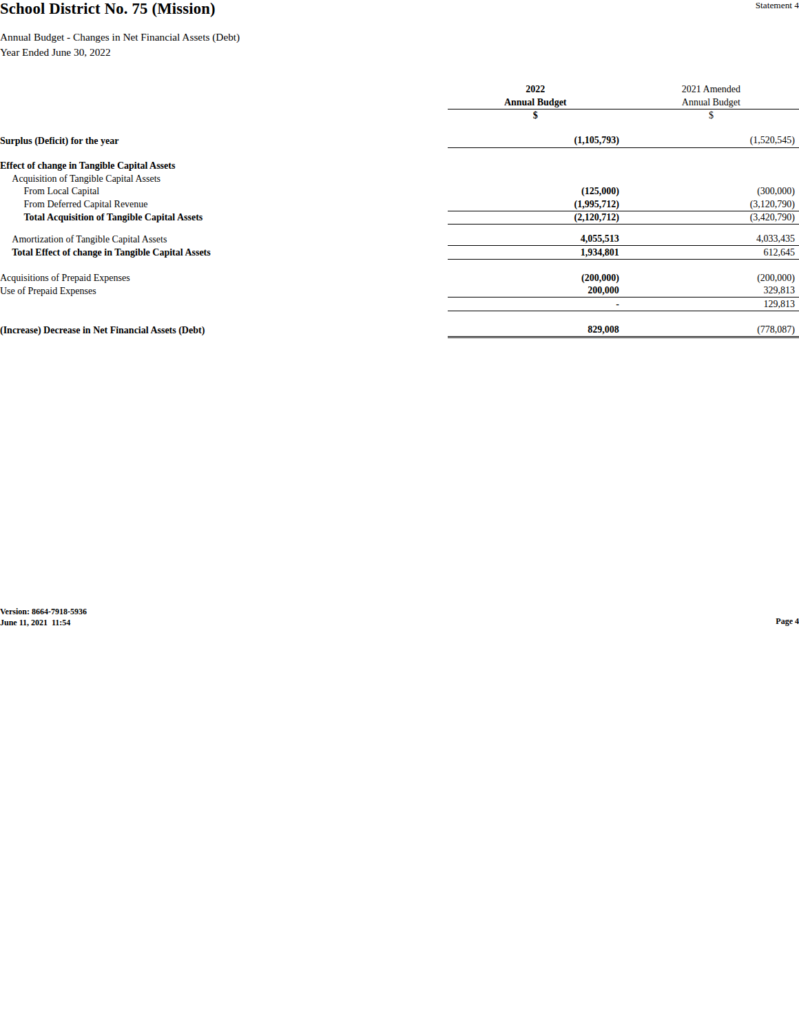Statement 4
School District No. 75 (Mission)
Annual Budget - Changes in Net Financial Assets (Debt)
Year Ended June 30, 2022
| | 2022 | 2021 Amended |
| | Annual Budget | Annual Budget |
| | $ | $ |
| Surplus (Deficit) for the year | (1,105,793) | (1,520,545) |
| Effect of change in Tangible Capital Assets | | |
| Acquisition of Tangible Capital Assets | | |
| From Local Capital | (125,000) | (300,000) |
| From Deferred Capital Revenue | (1,995,712) | (3,120,790) |
| Total Acquisition of Tangible Capital Assets | (2,120,712) | (3,420,790) |
| Amortization of Tangible Capital Assets | 4,055,513 | 4,033,435 |
| Total Effect of change in Tangible Capital Assets | 1,934,801 | 612,645 |
| Acquisitions of Prepaid Expenses | (200,000) | (200,000) |
| Use of Prepaid Expenses | 200,000 | 329,813 |
| | - | 129,813 |
| (Increase) Decrease in Net Financial Assets (Debt) | 829,008 | (778,087) |
Version: 8664-7918-5936
June 11, 2021 11:54
Page 4